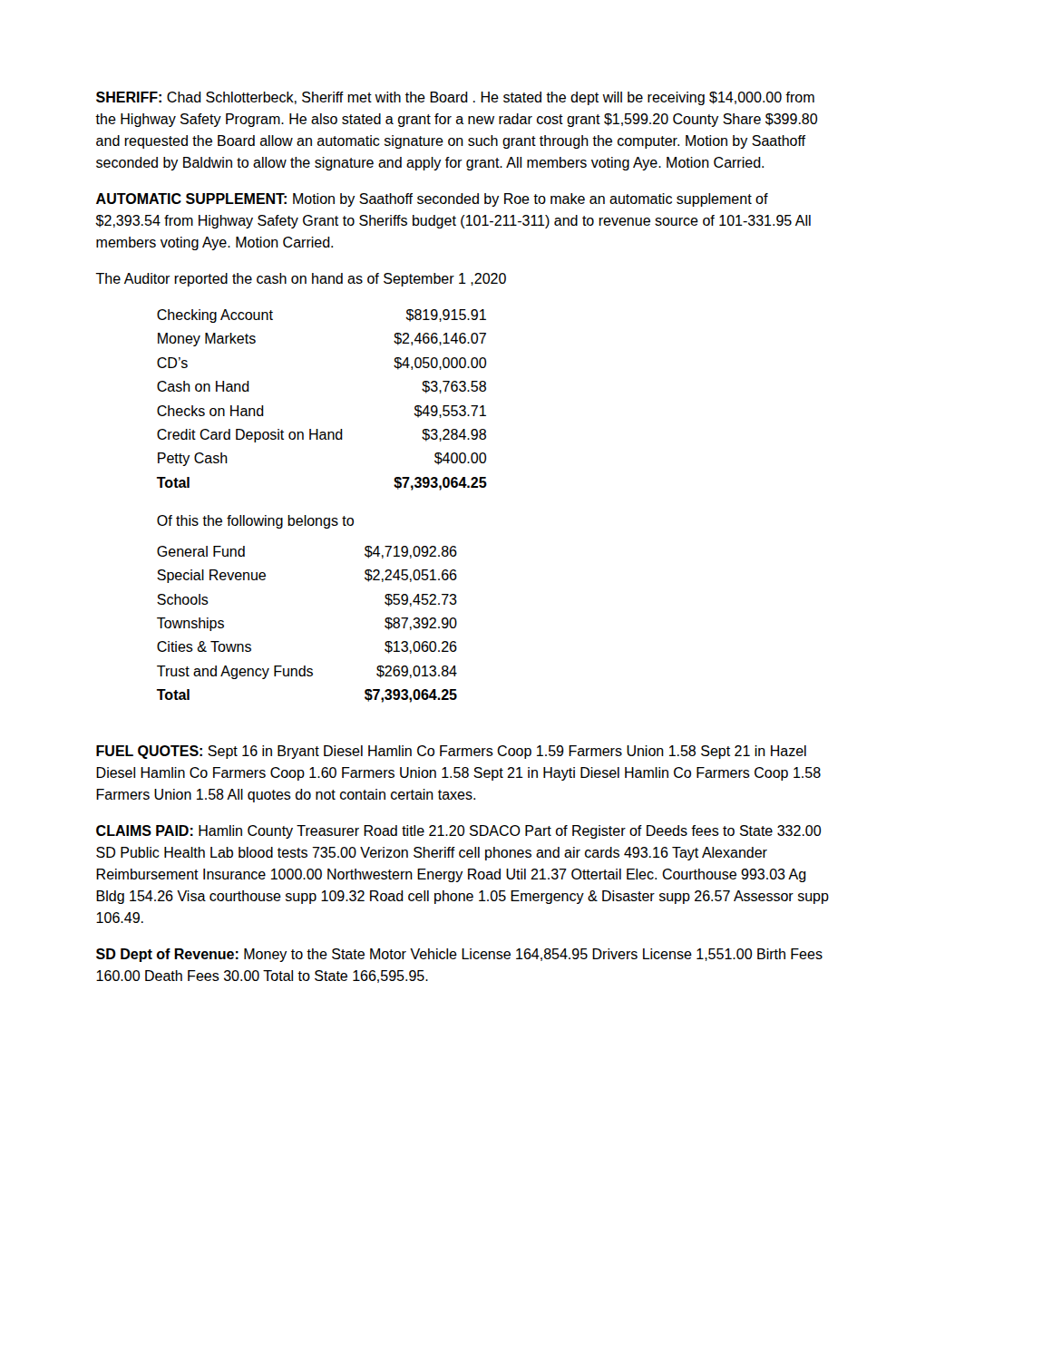SHERIFF: Chad Schlotterbeck, Sheriff met with the Board . He stated the dept will be receiving $14,000.00 from the Highway Safety Program. He also stated a grant for a new radar cost grant $1,599.20 County Share $399.80 and requested the Board allow an automatic signature on such grant through the computer. Motion by Saathoff seconded by Baldwin to allow the signature and apply for grant. All members voting Aye. Motion Carried.
AUTOMATIC SUPPLEMENT: Motion by Saathoff seconded by Roe to make an automatic supplement of $2,393.54 from Highway Safety Grant to Sheriffs budget (101-211-311) and to revenue source of 101-331.95 All members voting Aye. Motion Carried.
The Auditor reported the cash on hand as of September 1 ,2020
| Checking Account | $819,915.91 |
| Money Markets | $2,466,146.07 |
| CD’s | $4,050,000.00 |
| Cash on Hand | $3,763.58 |
| Checks on Hand | $49,553.71 |
| Credit Card Deposit on Hand | $3,284.98 |
| Petty Cash | $400.00 |
| Total | $7,393,064.25 |
Of this the following belongs to
| General Fund | $4,719,092.86 |
| Special Revenue | $2,245,051.66 |
| Schools | $59,452.73 |
| Townships | $87,392.90 |
| Cities & Towns | $13,060.26 |
| Trust and Agency Funds | $269,013.84 |
| Total | $7,393,064.25 |
FUEL QUOTES: Sept 16 in Bryant Diesel Hamlin Co Farmers Coop 1.59 Farmers Union 1.58 Sept 21 in Hazel Diesel Hamlin Co Farmers Coop 1.60 Farmers Union 1.58 Sept 21 in Hayti Diesel Hamlin Co Farmers Coop 1.58 Farmers Union 1.58 All quotes do not contain certain taxes.
CLAIMS PAID: Hamlin County Treasurer Road title 21.20 SDACO Part of Register of Deeds fees to State 332.00 SD Public Health Lab blood tests 735.00 Verizon Sheriff cell phones and air cards 493.16 Tayt Alexander Reimbursement Insurance 1000.00 Northwestern Energy Road Util 21.37 Ottertail Elec. Courthouse 993.03 Ag Bldg 154.26 Visa courthouse supp 109.32 Road cell phone 1.05 Emergency & Disaster supp 26.57 Assessor supp 106.49.
SD Dept of Revenue: Money to the State Motor Vehicle License 164,854.95 Drivers License 1,551.00 Birth Fees 160.00 Death Fees 30.00 Total to State 166,595.95.